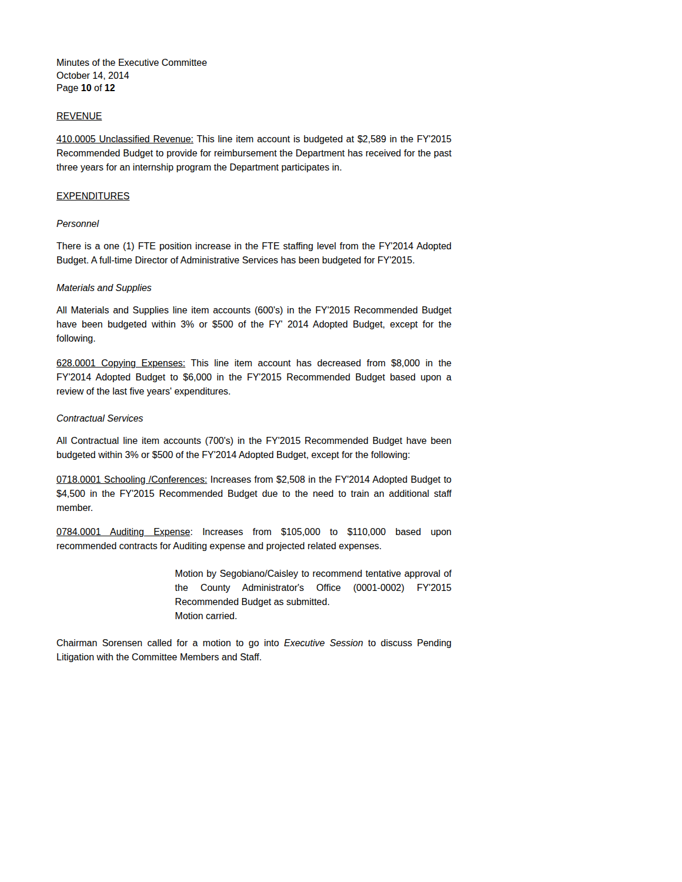Minutes of the Executive Committee
October 14, 2014
Page 10 of 12
REVENUE
410.0005 Unclassified Revenue: This line item account is budgeted at $2,589 in the FY'2015 Recommended Budget to provide for reimbursement the Department has received for the past three years for an internship program the Department participates in.
EXPENDITURES
Personnel
There is a one (1) FTE position increase in the FTE staffing level from the FY'2014 Adopted Budget. A full-time Director of Administrative Services has been budgeted for FY'2015.
Materials and Supplies
All Materials and Supplies line item accounts (600's) in the FY'2015 Recommended Budget have been budgeted within 3% or $500 of the FY' 2014 Adopted Budget, except for the following.
628.0001 Copying Expenses: This line item account has decreased from $8,000 in the FY'2014 Adopted Budget to $6,000 in the FY'2015 Recommended Budget based upon a review of the last five years' expenditures.
Contractual Services
All Contractual line item accounts (700's) in the FY'2015 Recommended Budget have been budgeted within 3% or $500 of the FY'2014 Adopted Budget, except for the following:
0718.0001 Schooling /Conferences: Increases from $2,508 in the FY'2014 Adopted Budget to $4,500 in the FY'2015 Recommended Budget due to the need to train an additional staff member.
0784.0001 Auditing Expense: Increases from $105,000 to $110,000 based upon recommended contracts for Auditing expense and projected related expenses.
Motion by Segobiano/Caisley to recommend tentative approval of the County Administrator's Office (0001-0002) FY'2015 Recommended Budget as submitted.
Motion carried.
Chairman Sorensen called for a motion to go into Executive Session to discuss Pending Litigation with the Committee Members and Staff.